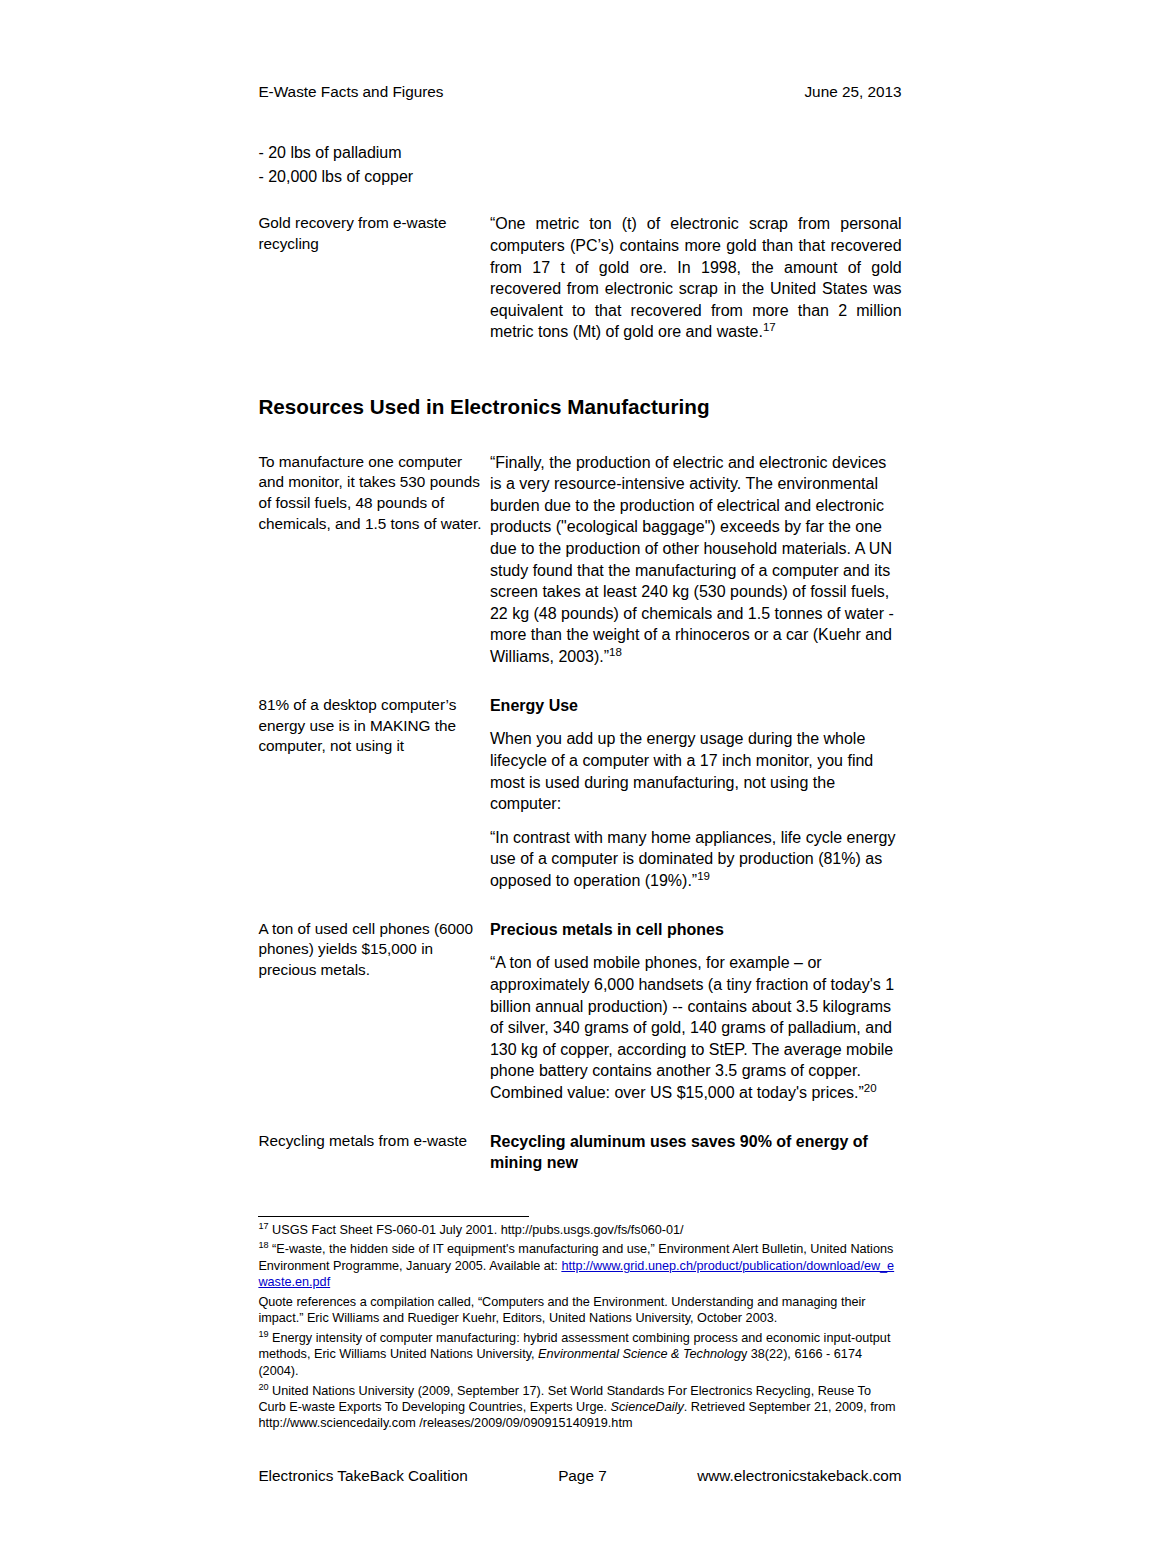E-Waste Facts and Figures June 25, 2013
- 20 lbs of palladium
- 20,000 lbs of copper
| Gold recovery from e-waste recycling | “One metric ton (t) of electronic scrap from personal computers (PC’s) contains more gold than that recovered from 17 t of gold ore. In 1998, the amount of gold recovered from electronic scrap in the United States was equivalent to that recovered from more than 2 million metric tons (Mt) of gold ore and waste. 17 |
Resources Used in Electronics Manufacturing
| To manufacture one computer and monitor, it takes 530 pounds of fossil fuels, 48 pounds of chemicals, and 1.5 tons of water. | “Finally, the production of electric and electronic devices is a very resource-intensive activity. The environmental burden due to the production of electrical and electronic products ("ecological baggage") exceeds by far the one due to the production of other household materials. A UN study found that the manufacturing of a computer and its screen takes at least 240 kg (530 pounds) of fossil fuels, 22 kg (48 pounds) of chemicals and 1.5 tonnes of water - more than the weight of a rhinoceros or a car (Kuehr and Williams, 2003).” 18 |
| 81% of a desktop computer’s energy use is in MAKING the computer, not using it | Energy Use When you add up the energy usage during the whole lifecycle of a computer with a 17 inch monitor, you find most is used during manufacturing, not using the computer: “In contrast with many home appliances, life cycle energy use of a computer is dominated by production (81%) as opposed to operation (19%).” 19 |
| A ton of used cell phones (6000 phones) yields $15,000 in precious metals. | Precious metals in cell phones “A ton of used mobile phones, for example – or approximately 6,000 handsets (a tiny fraction of today's 1 billion annual production) -- contains about 3.5 kilograms of silver, 340 grams of gold, 140 grams of palladium, and 130 kg of copper, according to StEP. The average mobile phone battery contains another 3.5 grams of copper. Combined value: over US $15,000 at today's prices.” 20 |
| Recycling metals from e-waste | Recycling aluminum uses saves 90% of energy of mining new |
17 USGS Fact Sheet FS-060-01 July 2001. http://pubs.usgs.gov/fs/fs060-01/
18 “E-waste, the hidden side of IT equipment's manufacturing and use,” Environment Alert Bulletin, United Nations Environment Programme, January 2005. Available at: http://www.grid.unep.ch/product/publication/download/ew_ewaste.en.pdf
Quote references a compilation called, “Computers and the Environment. Understanding and managing their impact.” Eric Williams and Ruediger Kuehr, Editors, United Nations University, October 2003.
19 Energy intensity of computer manufacturing: hybrid assessment combining process and economic input-output methods, Eric Williams United Nations University, Environmental Science & Technology 38(22), 6166 - 6174 (2004).
20 United Nations University (2009, September 17). Set World Standards For Electronics Recycling, Reuse To Curb E-waste Exports To Developing Countries, Experts Urge. ScienceDaily. Retrieved September 21, 2009, from http://www.sciencedaily.com /releases/2009/09/090915140919.htm
Electronics TakeBack Coalition Page 7 www.electronicstakeback.com